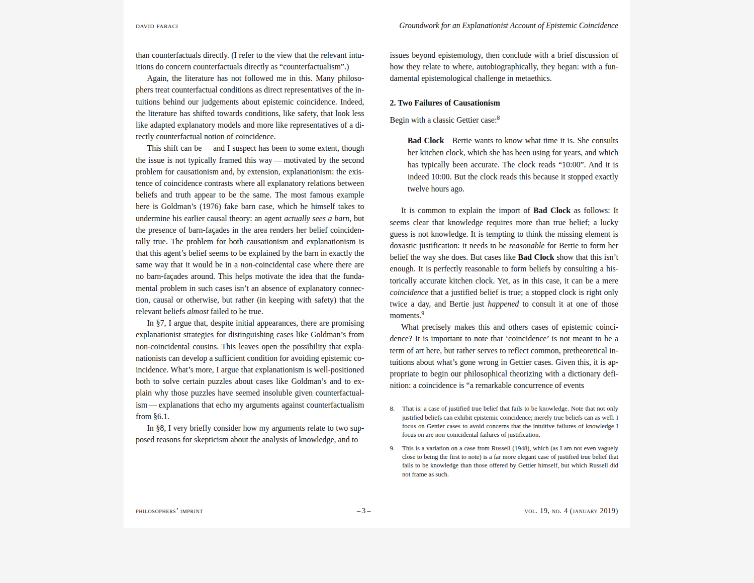david faraci
Groundwork for an Explanationist Account of Epistemic Coincidence
than counterfactuals directly. (I refer to the view that the relevant intuitions do concern counterfactuals directly as “counterfactualism”.)
Again, the literature has not followed me in this. Many philosophers treat counterfactual conditions as direct representatives of the intuitions behind our judgements about epistemic coincidence. Indeed, the literature has shifted towards conditions, like safety, that look less like adapted explanatory models and more like representatives of a directly counterfactual notion of coincidence.
This shift can be — and I suspect has been to some extent, though the issue is not typically framed this way — motivated by the second problem for causationism and, by extension, explanationism: the existence of coincidence contrasts where all explanatory relations between beliefs and truth appear to be the same. The most famous example here is Goldman’s (1976) fake barn case, which he himself takes to undermine his earlier causal theory: an agent actually sees a barn, but the presence of barn-façades in the area renders her belief coincidentally true. The problem for both causationism and explanationism is that this agent’s belief seems to be explained by the barn in exactly the same way that it would be in a non-coincidental case where there are no barn-façades around. This helps motivate the idea that the fundamental problem in such cases isn’t an absence of explanatory connection, causal or otherwise, but rather (in keeping with safety) that the relevant beliefs almost failed to be true.
In §7, I argue that, despite initial appearances, there are promising explanationist strategies for distinguishing cases like Goldman’s from non-coincidental cousins. This leaves open the possibility that explanationists can develop a sufficient condition for avoiding epistemic coincidence. What’s more, I argue that explanationism is well-positioned both to solve certain puzzles about cases like Goldman’s and to explain why those puzzles have seemed insoluble given counterfactualism — explanations that echo my arguments against counterfactualism from §6.1.
In §8, I very briefly consider how my arguments relate to two supposed reasons for skepticism about the analysis of knowledge, and to
issues beyond epistemology, then conclude with a brief discussion of how they relate to where, autobiographically, they began: with a fundamental epistemological challenge in metaethics.
2. Two Failures of Causationism
Begin with a classic Gettier case:8
Bad Clock Bertie wants to know what time it is. She consults her kitchen clock, which she has been using for years, and which has typically been accurate. The clock reads “10:00”. And it is indeed 10:00. But the clock reads this because it stopped exactly twelve hours ago.
It is common to explain the import of Bad Clock as follows: It seems clear that knowledge requires more than true belief; a lucky guess is not knowledge. It is tempting to think the missing element is doxastic justification: it needs to be reasonable for Bertie to form her belief the way she does. But cases like Bad Clock show that this isn’t enough. It is perfectly reasonable to form beliefs by consulting a historically accurate kitchen clock. Yet, as in this case, it can be a mere coincidence that a justified belief is true; a stopped clock is right only twice a day, and Bertie just happened to consult it at one of those moments.9
What precisely makes this and others cases of epistemic coincidence? It is important to note that ‘coincidence’ is not meant to be a term of art here, but rather serves to reflect common, pretheoretical intuitions about what’s gone wrong in Gettier cases. Given this, it is appropriate to begin our philosophical theorizing with a dictionary definition: a coincidence is “a remarkable concurrence of events
That is: a case of justified true belief that fails to be knowledge. Note that not only justified beliefs can exhibit epistemic coincidence; merely true beliefs can as well. I focus on Gettier cases to avoid concerns that the intuitive failures of knowledge I focus on are non-coincidental failures of justification.
This is a variation on a case from Russell (1948), which (as I am not even vaguely close to being the first to note) is a far more elegant case of justified true belief that fails to be knowledge than those offered by Gettier himself, but which Russell did not frame as such.
philosophers’ imprint
– 3 –
vol. 19, no. 4 (january 2019)